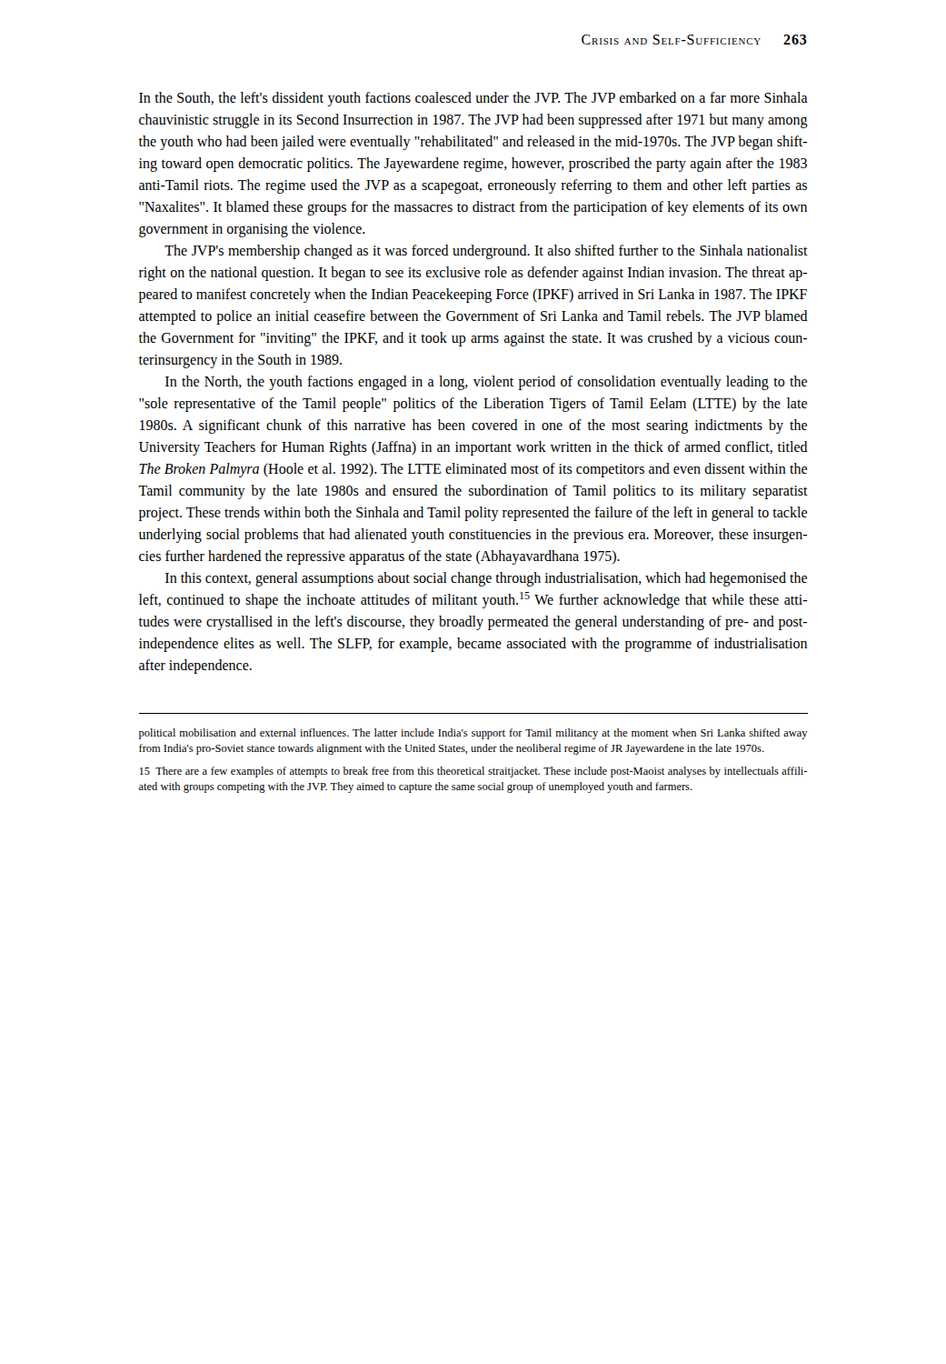Crisis and Self-Sufficiency 263
In the South, the left's dissident youth factions coalesced under the JVP. The JVP embarked on a far more Sinhala chauvinistic struggle in its Second Insurrection in 1987. The JVP had been suppressed after 1971 but many among the youth who had been jailed were eventually "rehabilitated" and released in the mid-1970s. The JVP began shifting toward open democratic politics. The Jayewardene regime, however, proscribed the party again after the 1983 anti-Tamil riots. The regime used the JVP as a scapegoat, erroneously referring to them and other left parties as "Naxalites". It blamed these groups for the massacres to distract from the participation of key elements of its own government in organising the violence.
The JVP's membership changed as it was forced underground. It also shifted further to the Sinhala nationalist right on the national question. It began to see its exclusive role as defender against Indian invasion. The threat appeared to manifest concretely when the Indian Peacekeeping Force (IPKF) arrived in Sri Lanka in 1987. The IPKF attempted to police an initial ceasefire between the Government of Sri Lanka and Tamil rebels. The JVP blamed the Government for "inviting" the IPKF, and it took up arms against the state. It was crushed by a vicious counterinsurgency in the South in 1989.
In the North, the youth factions engaged in a long, violent period of consolidation eventually leading to the "sole representative of the Tamil people" politics of the Liberation Tigers of Tamil Eelam (LTTE) by the late 1980s. A significant chunk of this narrative has been covered in one of the most searing indictments by the University Teachers for Human Rights (Jaffna) in an important work written in the thick of armed conflict, titled The Broken Palmyra (Hoole et al. 1992). The LTTE eliminated most of its competitors and even dissent within the Tamil community by the late 1980s and ensured the subordination of Tamil politics to its military separatist project. These trends within both the Sinhala and Tamil polity represented the failure of the left in general to tackle underlying social problems that had alienated youth constituencies in the previous era. Moreover, these insurgencies further hardened the repressive apparatus of the state (Abhayavardhana 1975).
In this context, general assumptions about social change through industrialisation, which had hegemonised the left, continued to shape the inchoate attitudes of militant youth.15 We further acknowledge that while these attitudes were crystallised in the left's discourse, they broadly permeated the general understanding of pre- and post-independence elites as well. The SLFP, for example, became associated with the programme of industrialisation after independence.
political mobilisation and external influences. The latter include India's support for Tamil militancy at the moment when Sri Lanka shifted away from India's pro-Soviet stance towards alignment with the United States, under the neoliberal regime of JR Jayewardene in the late 1970s.
15 There are a few examples of attempts to break free from this theoretical straitjacket. These include post-Maoist analyses by intellectuals affiliated with groups competing with the JVP. They aimed to capture the same social group of unemployed youth and farmers.